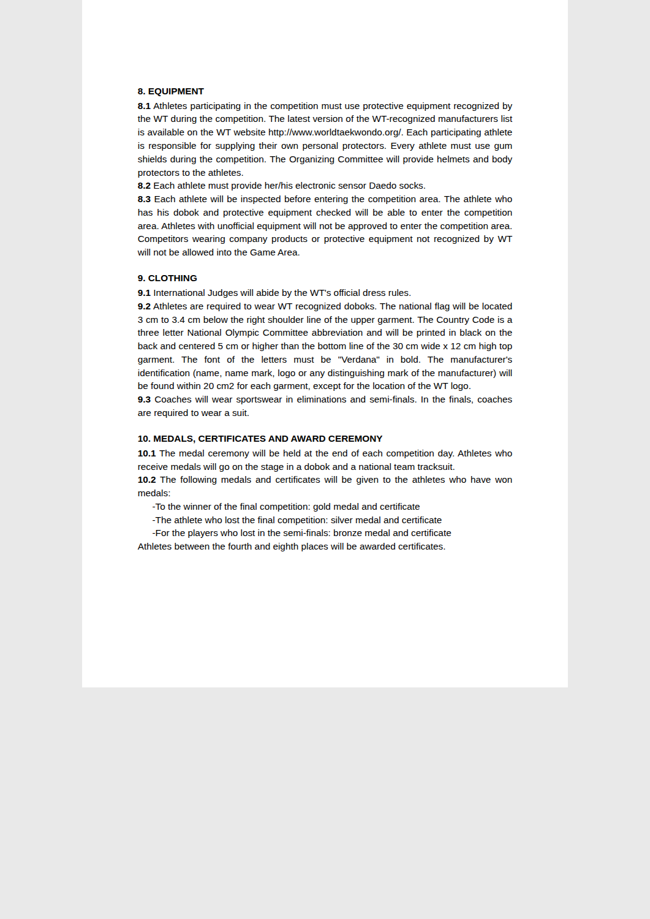8. EQUIPMENT
8.1 Athletes participating in the competition must use protective equipment recognized by the WT during the competition. The latest version of the WT-recognized manufacturers list is available on the WT website http://www.worldtaekwondo.org/. Each participating athlete is responsible for supplying their own personal protectors. Every athlete must use gum shields during the competition. The Organizing Committee will provide helmets and body protectors to the athletes.
8.2 Each athlete must provide her/his electronic sensor Daedo socks.
8.3 Each athlete will be inspected before entering the competition area. The athlete who has his dobok and protective equipment checked will be able to enter the competition area. Athletes with unofficial equipment will not be approved to enter the competition area. Competitors wearing company products or protective equipment not recognized by WT will not be allowed into the Game Area.
9. CLOTHING
9.1 International Judges will abide by the WT's official dress rules.
9.2 Athletes are required to wear WT recognized doboks. The national flag will be located 3 cm to 3.4 cm below the right shoulder line of the upper garment. The Country Code is a three letter National Olympic Committee abbreviation and will be printed in black on the back and centered 5 cm or higher than the bottom line of the 30 cm wide x 12 cm high top garment. The font of the letters must be "Verdana" in bold. The manufacturer's identification (name, name mark, logo or any distinguishing mark of the manufacturer) will be found within 20 cm2 for each garment, except for the location of the WT logo.
9.3 Coaches will wear sportswear in eliminations and semi-finals. In the finals, coaches are required to wear a suit.
10. MEDALS, CERTIFICATES AND AWARD CEREMONY
10.1 The medal ceremony will be held at the end of each competition day. Athletes who receive medals will go on the stage in a dobok and a national team tracksuit.
10.2 The following medals and certificates will be given to the athletes who have won medals:
-To the winner of the final competition: gold medal and certificate
-The athlete who lost the final competition: silver medal and certificate
-For the players who lost in the semi-finals: bronze medal and certificate
Athletes between the fourth and eighth places will be awarded certificates.